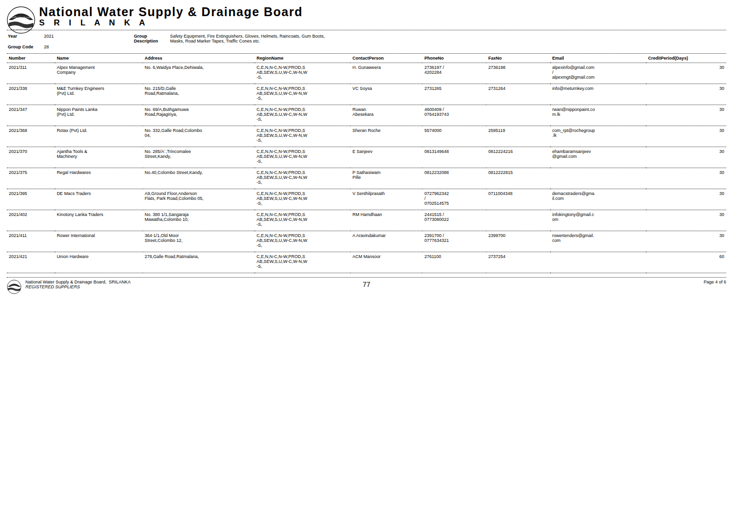ජාතික ජල සම්පාදන හා ජලාපවහන මණ්ඩලය
National Water Supply & Drainage Board
S R I L A N K A
| Year | 2021 | Group Description | Safety Equipment, Fire Extinguishers, Gloves, Helmets, Raincoats, Gum Boots, Masks, Road Marker Tapes, Traffic Cones etc. |
| Group Code | 28 | | |
| Number | Name | Address | RegionName | ContactPerson | PhoneNo | FaxNo | Email | CreditPeriod(Days) |
| --- | --- | --- | --- | --- | --- | --- | --- | --- |
| 2021/311 | Alpex Management Company | No. 6,Waidya Place,Dehiwala, | C,E,N,N-C,N-W,PROD,S AB,SEW,S,U,W-C,W-N,W -S, | H. Gunaweera | 2736197 / 4202284 | 2736198 | alpexinfo@gmail.com / alpexmgt@gmail.com | 30 |
| 2021/338 | M&E Turnkey Engineers (Pvt) Ltd. | No. 215/D,Galle Road,Ratmalana, | C,E,N,N-C,N-W,PROD,S AB,SEW,S,U,W-C,W-N,W -S, | VC Soysa | 2731265 | 2731264 | info@meturnkey.com | 30 |
| 2021/347 | Nippon Paints Lanka (Pvt) Ltd. | No. 69/A,Buthgamuwa Road,Rajagiriya, | C,E,N,N-C,N-W,PROD,S AB,SEW,S,U,W-C,W-N,W -S, | Ruwan Abesekara | 4600409 / 0764193743 | | rwan@nipponpaint.co m.lk | 30 |
| 2021/368 | Rotax (Pvt) Ltd. | No. 332,Galle Road,Colombo 04, | C,E,N,N-C,N-W,PROD,S AB,SEW,S,U,W-C,W-N,W -S, | Sheran Roche | 5574000 | 2595119 | com_rpt@rochegroup .lk | 30 |
| 2021/370 | Ajantha Tools & Machinery | No. 285/A`,Trincomalee Street,Kandy, | C,E,N,N-C,N-W,PROD,S AB,SEW,S,U,W-C,W-N,W -S, | E Sanjeev | 0813149648 | 0812224216 | ehambaramsanjeev @gmail.com | 30 |
| 2021/375 | Regal Hardwares | No.40,Colombo Street,Kandy, | C,E,N,N-C,N-W,PROD,S AB,SEW,S,U,W-C,W-N,W -S, | P Sathasiwam Pille | 0812232088 | 0812222815 | | 30 |
| 2021/395 | DE Macs Traders | A9,Ground Floor,Anderson Flats, Park Road,Colombo 05, | C,E,N,N-C,N-W,PROD,S AB,SEW,S,U,W-C,W-N,W -S, | V Senthilprasath | 0727962342 / 0702514575 | 0711004348 | demacstraders@gma il.com | 30 |
| 2021/402 | Kinotony Lanka Traders | No. 380 1/1,Sangaraja Mawatha,Colombo 10, | C,E,N,N-C,N-W,PROD,S AB,SEW,S,U,W-C,W-N,W -S, | RM Hamdhaan | 2441515 / 0773080022 | | infokingtony@gmail.c om | 30 |
| 2021/411 | Rower International | 364-1/1,Old Moor Street,Colombo 12, | C,E,N,N-C,N-W,PROD,S AB,SEW,S,U,W-C,W-N,W -S, | A Aravindakumar | 2391700 / 0777634321 | 2399700 | rowertenders@gmail. com | 30 |
| 2021/421 | Union Hardware | 278,Galle Road,Ratmalana, | C,E,N,N-C,N-W,PROD,S AB,SEW,S,U,W-C,W-N,W -S, | ACM Mansoor | 2761100 | 2737254 | | 60 |
National Water Supply & Drainage Board, SRILANKA
REGISTERED SUPPLIERS
77
Page 4 of 6